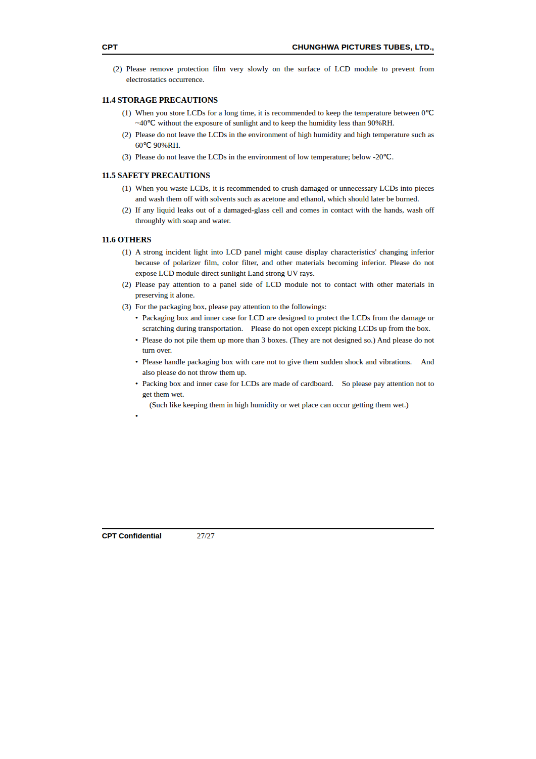CPT
CHUNGHWA PICTURES TUBES, LTD.,
(2)
Please remove protection film very slowly on the surface of LCD module to prevent from electrostatics occurrence.
11.4 STORAGE PRECAUTIONS
(1)
When you store LCDs for a long time, it is recommended to keep the temperature between 0℃ ~40℃ without the exposure of sunlight and to keep the humidity less than 90%RH.
(2)
Please do not leave the LCDs in the environment of high humidity and high temperature such as 60℃ 90%RH.
(3)
Please do not leave the LCDs in the environment of low temperature; below -20℃.
11.5 SAFETY PRECAUTIONS
(1)
When you waste LCDs, it is recommended to crush damaged or unnecessary LCDs into pieces and wash them off with solvents such as acetone and ethanol, which should later be burned.
(2)
If any liquid leaks out of a damaged-glass cell and comes in contact with the hands, wash off throughly with soap and water.
11.6 OTHERS
(1)
A strong incident light into LCD panel might cause display characteristics' changing inferior because of polarizer film, color filter, and other materials becoming inferior. Please do not expose LCD module direct sunlight Land strong UV rays.
(2)
Please pay attention to a panel side of LCD module not to contact with other materials in preserving it alone.
(3)
For the packaging box, please pay attention to the followings:
Packaging box and inner case for LCD are designed to protect the LCDs from the damage or scratching during transportation. Please do not open except picking LCDs up from the box.
Please do not pile them up more than 3 boxes. (They are not designed so.) And please do not turn over.
Please handle packaging box with care not to give them sudden shock and vibrations. And also please do not throw them up.
Packing box and inner case for LCDs are made of cardboard. So please pay attention not to get them wet.(Such like keeping them in high humidity or wet place can occur getting them wet.)
CPT Confidential 27/27